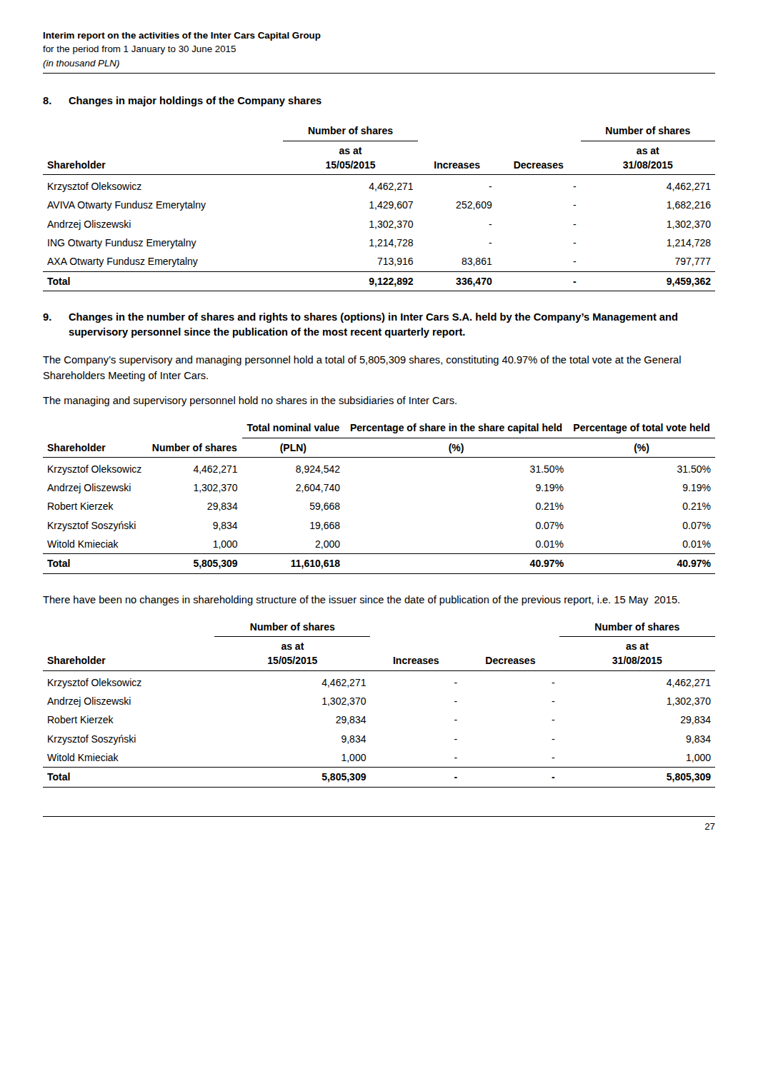Interim report on the activities of the Inter Cars Capital Group
for the period from 1 January to 30 June 2015
(in thousand PLN)
8.
Changes in major holdings of the Company shares
| Shareholder | Number of shares | Increases | Decreases | Number of shares |
| --- | --- | --- | --- | --- |
| as at 15/05/2015 | as at 31/08/2015 |
| Krzysztof Oleksowicz | 4,462,271 | - | - | 4,462,271 |
| AVIVA Otwarty Fundusz Emerytalny | 1,429,607 | 252,609 | - | 1,682,216 |
| Andrzej Oliszewski | 1,302,370 | - | - | 1,302,370 |
| ING Otwarty Fundusz Emerytalny | 1,214,728 | - | - | 1,214,728 |
| AXA Otwarty Fundusz Emerytalny | 713,916 | 83,861 | - | 797,777 |
| Total | 9,122,892 | 336,470 | - | 9,459,362 |
9.
Changes in the number of shares and rights to shares (options) in Inter Cars S.A. held by the Company’s Management and supervisory personnel since the publication of the most recent quarterly report.
The Company’s supervisory and managing personnel hold a total of 5,805,309 shares, constituting 40.97% of the total vote at the General Shareholders Meeting of Inter Cars.
The managing and supervisory personnel hold no shares in the subsidiaries of Inter Cars.
| Shareholder | Number of shares | Total nominal value | Percentage of share in the share capital held | Percentage of total vote held |
| --- | --- | --- | --- | --- |
| (PLN) | (%) | (%) |
| Krzysztof Oleksowicz | 4,462,271 | 8,924,542 | 31.50% | 31.50% |
| Andrzej Oliszewski | 1,302,370 | 2,604,740 | 9.19% | 9.19% |
| Robert Kierzek | 29,834 | 59,668 | 0.21% | 0.21% |
| Krzysztof Soszyński | 9,834 | 19,668 | 0.07% | 0.07% |
| Witold Kmieciak | 1,000 | 2,000 | 0.01% | 0.01% |
| Total | 5,805,309 | 11,610,618 | 40.97% | 40.97% |
There have been no changes in shareholding structure of the issuer since the date of publication of the previous report, i.e. 15 May 2015.
| Shareholder | Number of shares | Increases | Decreases | Number of shares |
| --- | --- | --- | --- | --- |
| as at 15/05/2015 | as at 31/08/2015 |
| Krzysztof Oleksowicz | 4,462,271 | - | - | 4,462,271 |
| Andrzej Oliszewski | 1,302,370 | - | - | 1,302,370 |
| Robert Kierzek | 29,834 | - | - | 29,834 |
| Krzysztof Soszyński | 9,834 | - | - | 9,834 |
| Witold Kmieciak | 1,000 | - | - | 1,000 |
| Total | 5,805,309 | - | - | 5,805,309 |
27